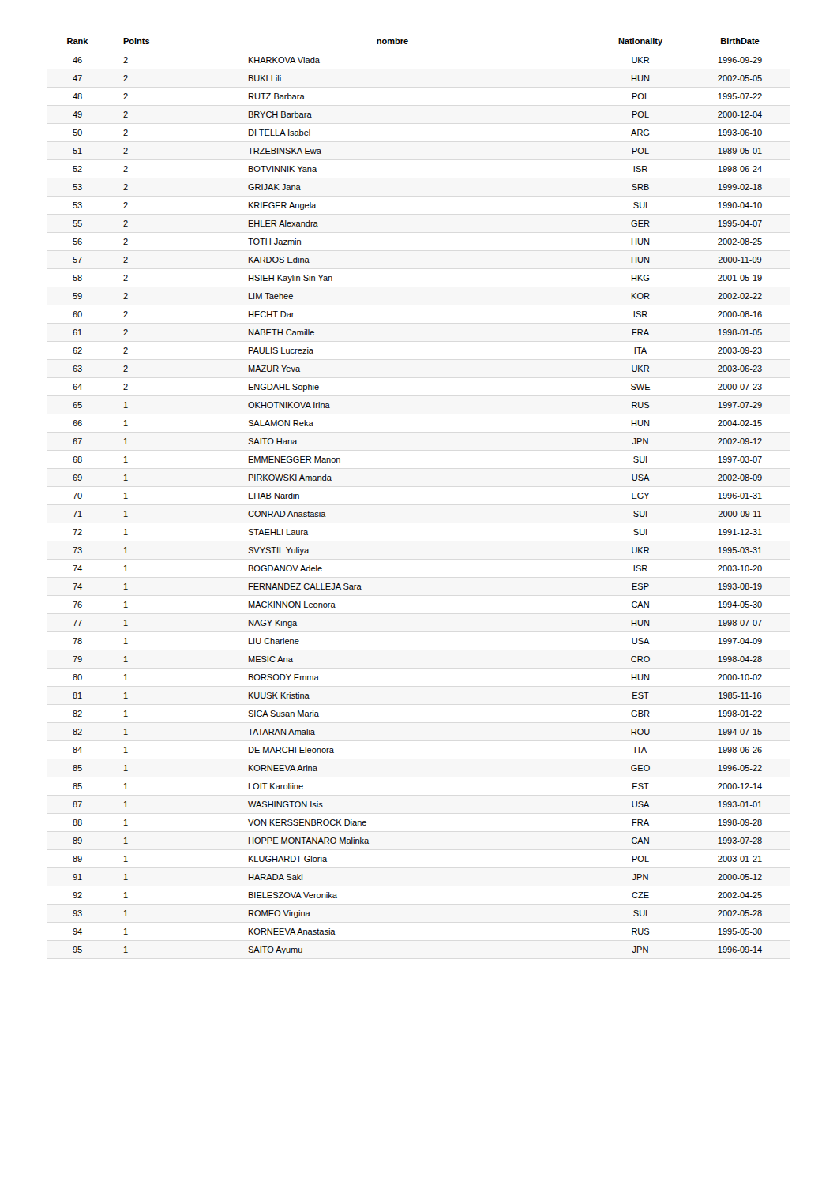| Rank | Points | nombre | Nationality | BirthDate |
| --- | --- | --- | --- | --- |
| 46 | 2 | KHARKOVA Vlada | UKR | 1996-09-29 |
| 47 | 2 | BUKI Lili | HUN | 2002-05-05 |
| 48 | 2 | RUTZ Barbara | POL | 1995-07-22 |
| 49 | 2 | BRYCH Barbara | POL | 2000-12-04 |
| 50 | 2 | DI TELLA Isabel | ARG | 1993-06-10 |
| 51 | 2 | TRZEBINSKA Ewa | POL | 1989-05-01 |
| 52 | 2 | BOTVINNIK Yana | ISR | 1998-06-24 |
| 53 | 2 | GRIJAK Jana | SRB | 1999-02-18 |
| 53 | 2 | KRIEGER Angela | SUI | 1990-04-10 |
| 55 | 2 | EHLER Alexandra | GER | 1995-04-07 |
| 56 | 2 | TOTH Jazmin | HUN | 2002-08-25 |
| 57 | 2 | KARDOS Edina | HUN | 2000-11-09 |
| 58 | 2 | HSIEH Kaylin Sin Yan | HKG | 2001-05-19 |
| 59 | 2 | LIM Taehee | KOR | 2002-02-22 |
| 60 | 2 | HECHT Dar | ISR | 2000-08-16 |
| 61 | 2 | NABETH Camille | FRA | 1998-01-05 |
| 62 | 2 | PAULIS Lucrezia | ITA | 2003-09-23 |
| 63 | 2 | MAZUR Yeva | UKR | 2003-06-23 |
| 64 | 2 | ENGDAHL Sophie | SWE | 2000-07-23 |
| 65 | 1 | OKHOTNIKOVA Irina | RUS | 1997-07-29 |
| 66 | 1 | SALAMON Reka | HUN | 2004-02-15 |
| 67 | 1 | SAITO Hana | JPN | 2002-09-12 |
| 68 | 1 | EMMENEGGER Manon | SUI | 1997-03-07 |
| 69 | 1 | PIRKOWSKI Amanda | USA | 2002-08-09 |
| 70 | 1 | EHAB Nardin | EGY | 1996-01-31 |
| 71 | 1 | CONRAD Anastasia | SUI | 2000-09-11 |
| 72 | 1 | STAEHLI Laura | SUI | 1991-12-31 |
| 73 | 1 | SVYSTIL Yuliya | UKR | 1995-03-31 |
| 74 | 1 | BOGDANOV Adele | ISR | 2003-10-20 |
| 74 | 1 | FERNANDEZ CALLEJA Sara | ESP | 1993-08-19 |
| 76 | 1 | MACKINNON Leonora | CAN | 1994-05-30 |
| 77 | 1 | NAGY Kinga | HUN | 1998-07-07 |
| 78 | 1 | LIU Charlene | USA | 1997-04-09 |
| 79 | 1 | MESIC Ana | CRO | 1998-04-28 |
| 80 | 1 | BORSODY Emma | HUN | 2000-10-02 |
| 81 | 1 | KUUSK Kristina | EST | 1985-11-16 |
| 82 | 1 | SICA Susan Maria | GBR | 1998-01-22 |
| 82 | 1 | TATARAN Amalia | ROU | 1994-07-15 |
| 84 | 1 | DE MARCHI Eleonora | ITA | 1998-06-26 |
| 85 | 1 | KORNEEVA Arina | GEO | 1996-05-22 |
| 85 | 1 | LOIT Karoliine | EST | 2000-12-14 |
| 87 | 1 | WASHINGTON Isis | USA | 1993-01-01 |
| 88 | 1 | VON KERSSENBROCK Diane | FRA | 1998-09-28 |
| 89 | 1 | HOPPE MONTANARO Malinka | CAN | 1993-07-28 |
| 89 | 1 | KLUGHARDT Gloria | POL | 2003-01-21 |
| 91 | 1 | HARADA Saki | JPN | 2000-05-12 |
| 92 | 1 | BIELESZOVA Veronika | CZE | 2002-04-25 |
| 93 | 1 | ROMEO Virgina | SUI | 2002-05-28 |
| 94 | 1 | KORNEEVA Anastasia | RUS | 1995-05-30 |
| 95 | 1 | SAITO Ayumu | JPN | 1996-09-14 |